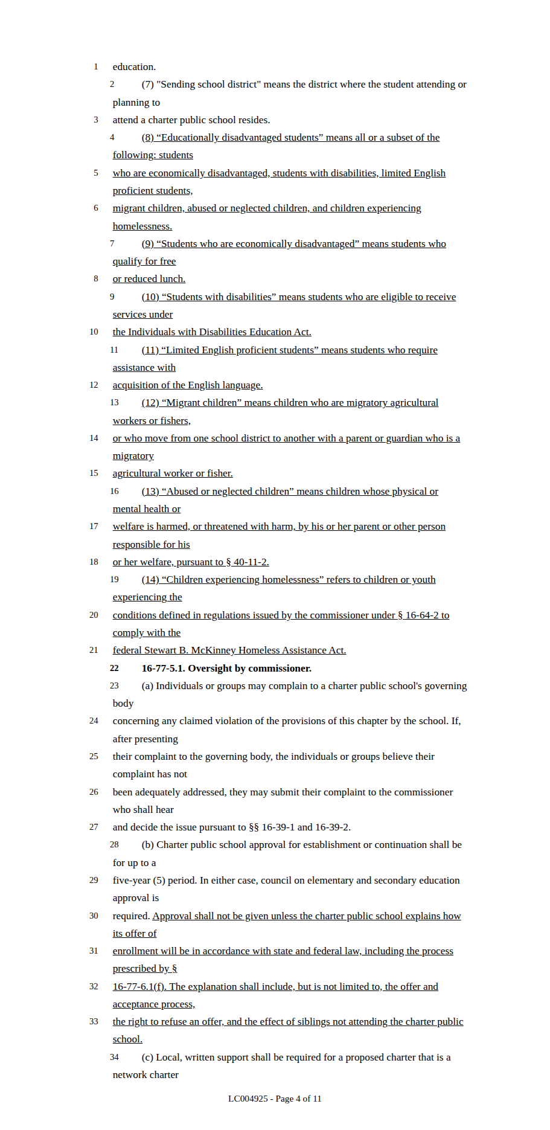education.
(7) "Sending school district" means the district where the student attending or planning to
attend a charter public school resides.
(8) “Educationally disadvantaged students” means all or a subset of the following: students
who are economically disadvantaged, students with disabilities, limited English proficient students,
migrant children, abused or neglected children, and children experiencing homelessness.
(9) “Students who are economically disadvantaged” means students who qualify for free
or reduced lunch.
(10) “Students with disabilities” means students who are eligible to receive services under
the Individuals with Disabilities Education Act.
(11) “Limited English proficient students” means students who require assistance with
acquisition of the English language.
(12) “Migrant children” means children who are migratory agricultural workers or fishers,
or who move from one school district to another with a parent or guardian who is a migratory
agricultural worker or fisher.
(13) “Abused or neglected children” means children whose physical or mental health or
welfare is harmed, or threatened with harm, by his or her parent or other person responsible for his
or her welfare, pursuant to § 40-11-2.
(14) “Children experiencing homelessness” refers to children or youth experiencing the
conditions defined in regulations issued by the commissioner under § 16-64-2 to comply with the
federal Stewart B. McKinney Homeless Assistance Act.
16-77-5.1. Oversight by commissioner.
(a) Individuals or groups may complain to a charter public school's governing body
concerning any claimed violation of the provisions of this chapter by the school. If, after presenting
their complaint to the governing body, the individuals or groups believe their complaint has not
been adequately addressed, they may submit their complaint to the commissioner who shall hear
and decide the issue pursuant to §§ 16-39-1 and 16-39-2.
(b) Charter public school approval for establishment or continuation shall be for up to a
five-year (5) period. In either case, council on elementary and secondary education approval is
required. Approval shall not be given unless the charter public school explains how its offer of
enrollment will be in accordance with state and federal law, including the process prescribed by §
16-77-6.1(f). The explanation shall include, but is not limited to, the offer and acceptance process,
the right to refuse an offer, and the effect of siblings not attending the charter public school.
(c) Local, written support shall be required for a proposed charter that is a network charter
LC004925 - Page 4 of 11